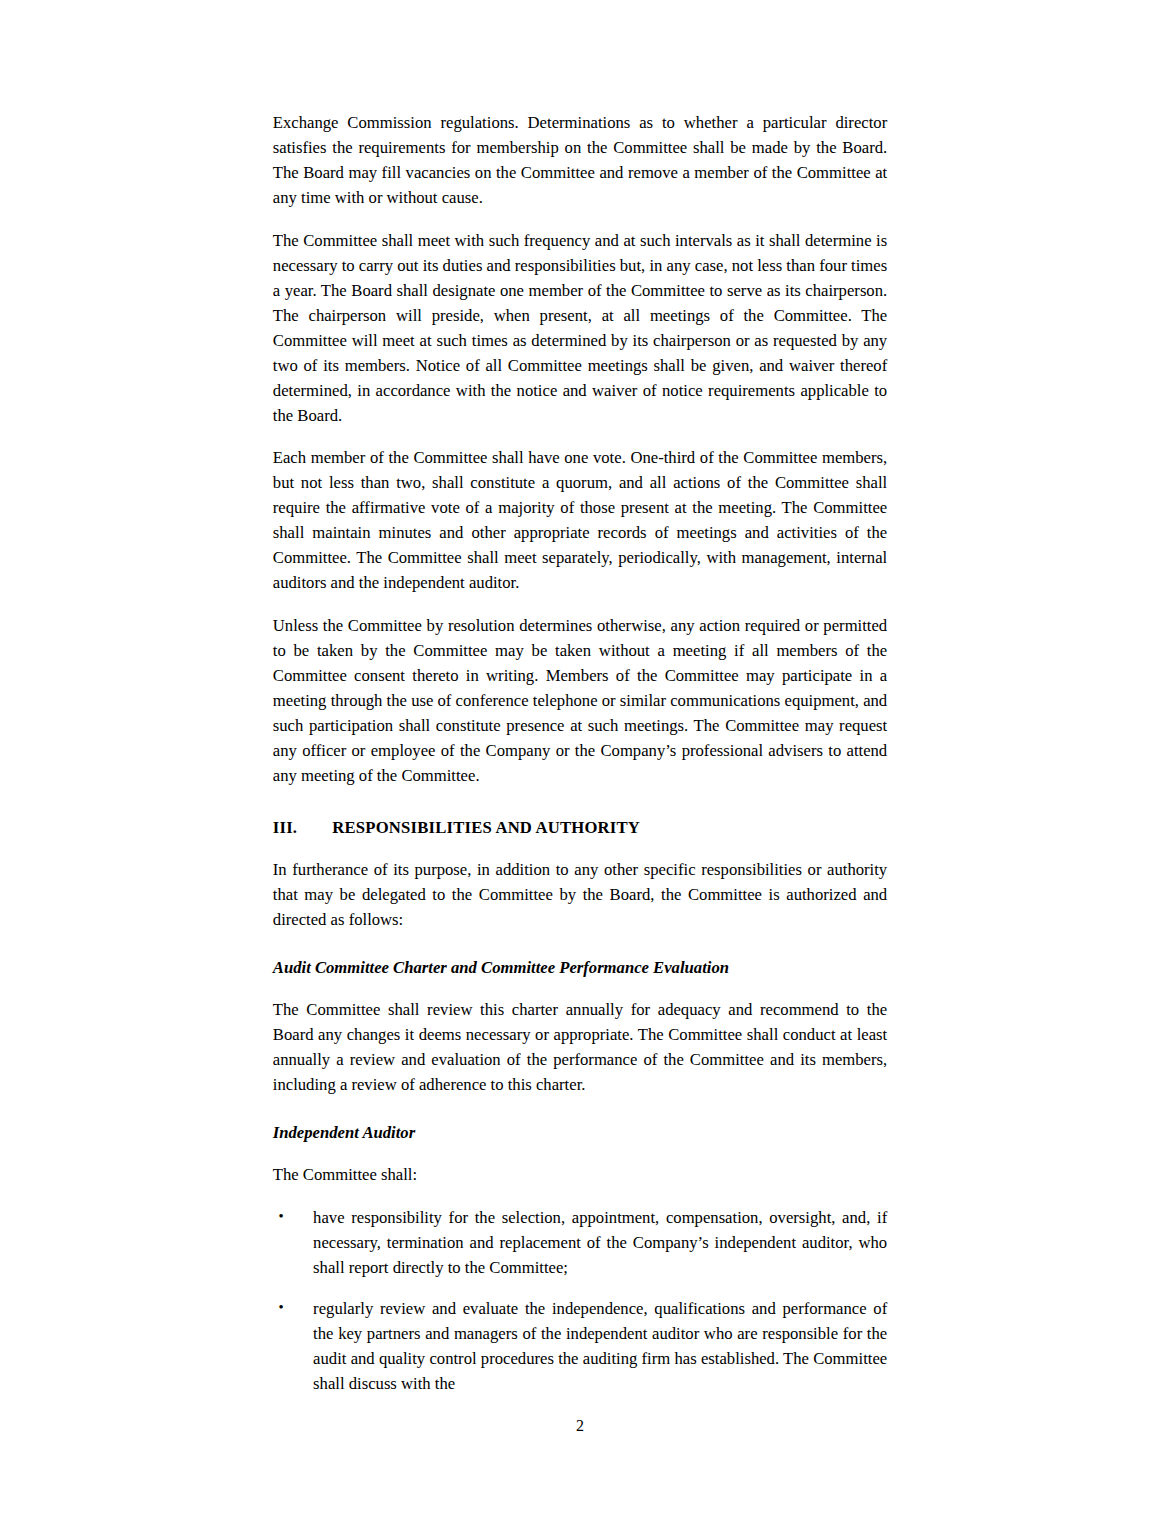Exchange Commission regulations. Determinations as to whether a particular director satisfies the requirements for membership on the Committee shall be made by the Board. The Board may fill vacancies on the Committee and remove a member of the Committee at any time with or without cause.
The Committee shall meet with such frequency and at such intervals as it shall determine is necessary to carry out its duties and responsibilities but, in any case, not less than four times a year. The Board shall designate one member of the Committee to serve as its chairperson. The chairperson will preside, when present, at all meetings of the Committee. The Committee will meet at such times as determined by its chairperson or as requested by any two of its members. Notice of all Committee meetings shall be given, and waiver thereof determined, in accordance with the notice and waiver of notice requirements applicable to the Board.
Each member of the Committee shall have one vote. One-third of the Committee members, but not less than two, shall constitute a quorum, and all actions of the Committee shall require the affirmative vote of a majority of those present at the meeting. The Committee shall maintain minutes and other appropriate records of meetings and activities of the Committee. The Committee shall meet separately, periodically, with management, internal auditors and the independent auditor.
Unless the Committee by resolution determines otherwise, any action required or permitted to be taken by the Committee may be taken without a meeting if all members of the Committee consent thereto in writing. Members of the Committee may participate in a meeting through the use of conference telephone or similar communications equipment, and such participation shall constitute presence at such meetings. The Committee may request any officer or employee of the Company or the Company’s professional advisers to attend any meeting of the Committee.
III. Responsibilities and Authority
In furtherance of its purpose, in addition to any other specific responsibilities or authority that may be delegated to the Committee by the Board, the Committee is authorized and directed as follows:
Audit Committee Charter and Committee Performance Evaluation
The Committee shall review this charter annually for adequacy and recommend to the Board any changes it deems necessary or appropriate. The Committee shall conduct at least annually a review and evaluation of the performance of the Committee and its members, including a review of adherence to this charter.
Independent Auditor
The Committee shall:
have responsibility for the selection, appointment, compensation, oversight, and, if necessary, termination and replacement of the Company’s independent auditor, who shall report directly to the Committee;
regularly review and evaluate the independence, qualifications and performance of the key partners and managers of the independent auditor who are responsible for the audit and quality control procedures the auditing firm has established. The Committee shall discuss with the
2